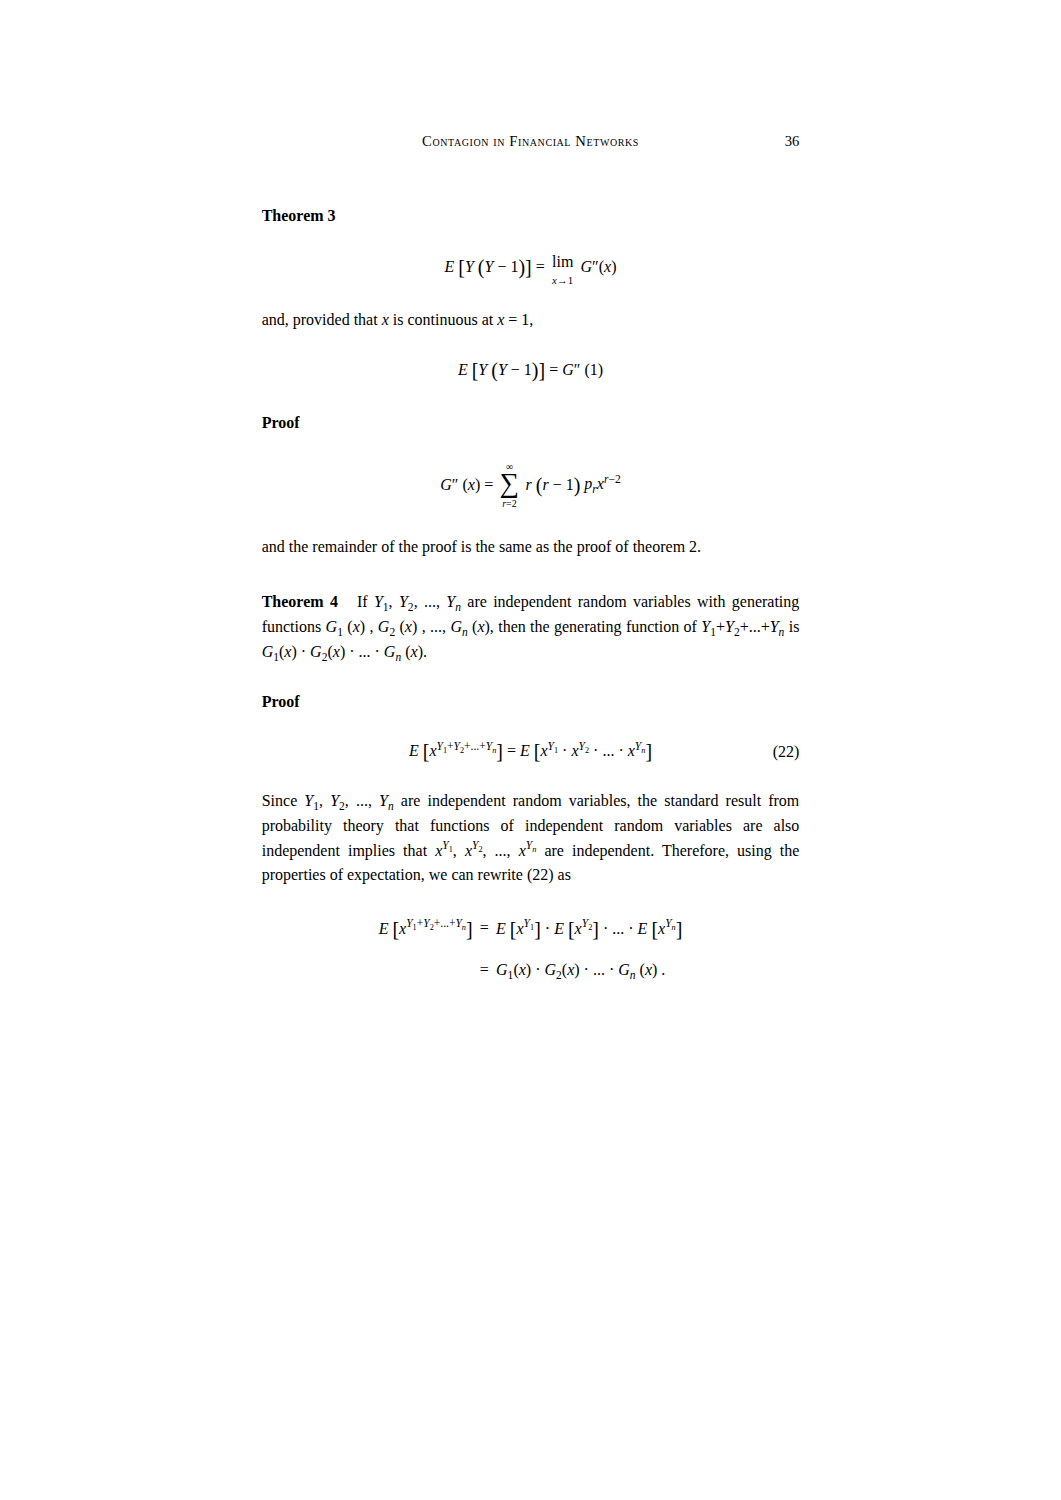Contagion in Financial Networks 36
Theorem 3
E [Y (Y − 1)] = lim x→1 G″(x)
and, provided that x is continuous at x = 1,
E [Y (Y − 1)] = G″ (1)
Proof
G″ (x) = ∞ ∑ r=2 r (r − 1) prxr−2
and the remainder of the proof is the same as the proof of theorem 2.
Theorem 4 If Y1, Y2, ..., Yn are independent random variables with generating functions G1 (x) , G2 (x) , ..., Gn (x), then the generating function of Y1+Y2+...+Yn is G1(x) · G2(x) · ... · Gn (x).
Proof
E [xY1+Y2+...+Yn] = E [xY1 · xY2 · ... · xYn] (22)
Since Y1, Y2, ..., Yn are independent random variables, the standard result from probability theory that functions of independent random variables are also independent implies that xY1, xY2, ..., xYn are independent. Therefore, using the properties of expectation, we can rewrite (22) as
E [xY1+Y2+...+Yn] = E [xY1] · E [xY2] · ... · E [xYn] = G1(x) · G2(x) · ... · Gn (x) .